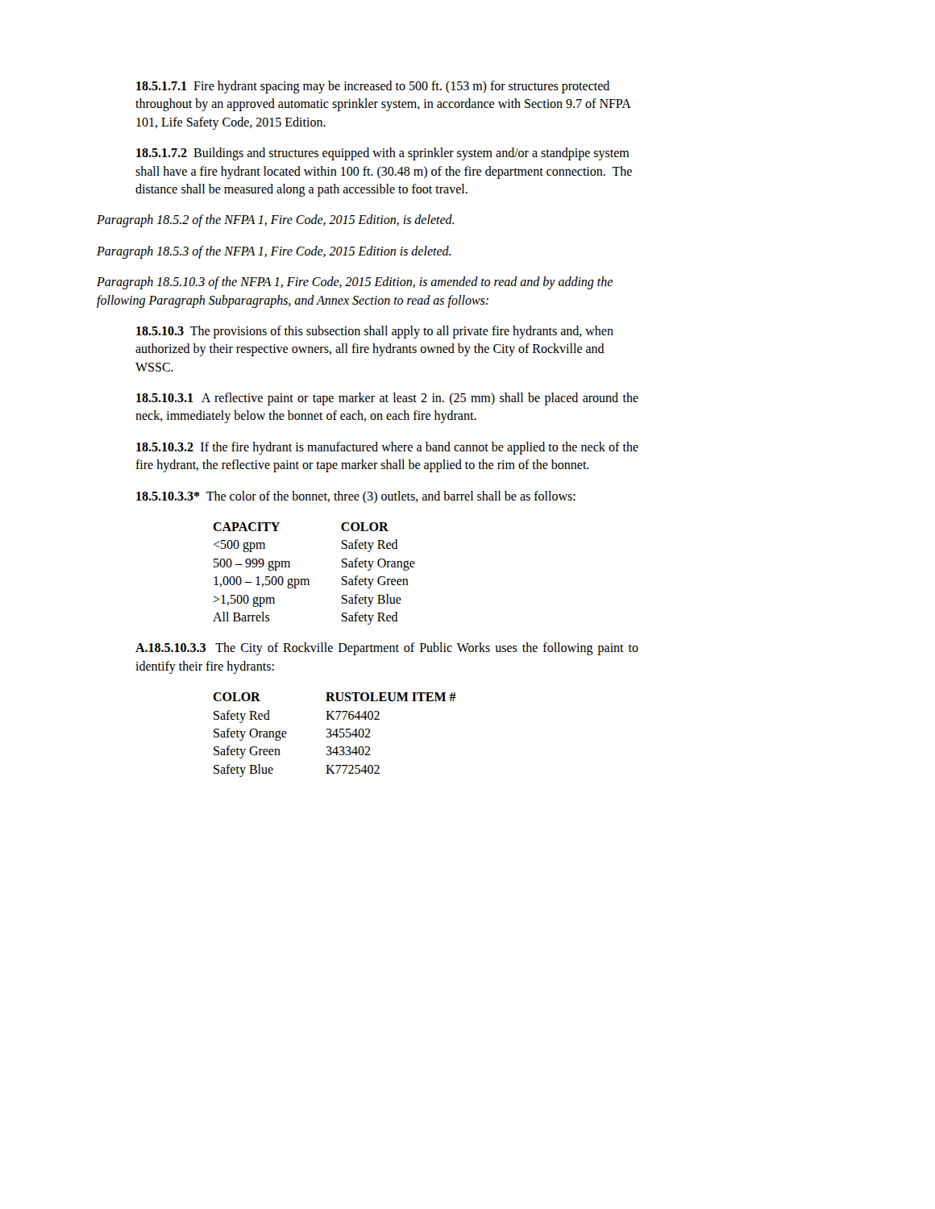18.5.1.7.1 Fire hydrant spacing may be increased to 500 ft. (153 m) for structures protected throughout by an approved automatic sprinkler system, in accordance with Section 9.7 of NFPA 101, Life Safety Code, 2015 Edition.
18.5.1.7.2 Buildings and structures equipped with a sprinkler system and/or a standpipe system shall have a fire hydrant located within 100 ft. (30.48 m) of the fire department connection. The distance shall be measured along a path accessible to foot travel.
Paragraph 18.5.2 of the NFPA 1, Fire Code, 2015 Edition, is deleted.
Paragraph 18.5.3 of the NFPA 1, Fire Code, 2015 Edition is deleted.
Paragraph 18.5.10.3 of the NFPA 1, Fire Code, 2015 Edition, is amended to read and by adding the following Paragraph Subparagraphs, and Annex Section to read as follows:
18.5.10.3 The provisions of this subsection shall apply to all private fire hydrants and, when authorized by their respective owners, all fire hydrants owned by the City of Rockville and WSSC.
18.5.10.3.1 A reflective paint or tape marker at least 2 in. (25 mm) shall be placed around the neck, immediately below the bonnet of each, on each fire hydrant.
18.5.10.3.2 If the fire hydrant is manufactured where a band cannot be applied to the neck of the fire hydrant, the reflective paint or tape marker shall be applied to the rim of the bonnet.
18.5.10.3.3* The color of the bonnet, three (3) outlets, and barrel shall be as follows:
| CAPACITY | COLOR |
| --- | --- |
| <500 gpm | Safety Red |
| 500 – 999 gpm | Safety Orange |
| 1,000 – 1,500 gpm | Safety Green |
| >1,500 gpm | Safety Blue |
| All Barrels | Safety Red |
A.18.5.10.3.3 The City of Rockville Department of Public Works uses the following paint to identify their fire hydrants:
| COLOR | RUSTOLEUM ITEM # |
| --- | --- |
| Safety Red | K7764402 |
| Safety Orange | 3455402 |
| Safety Green | 3433402 |
| Safety Blue | K7725402 |